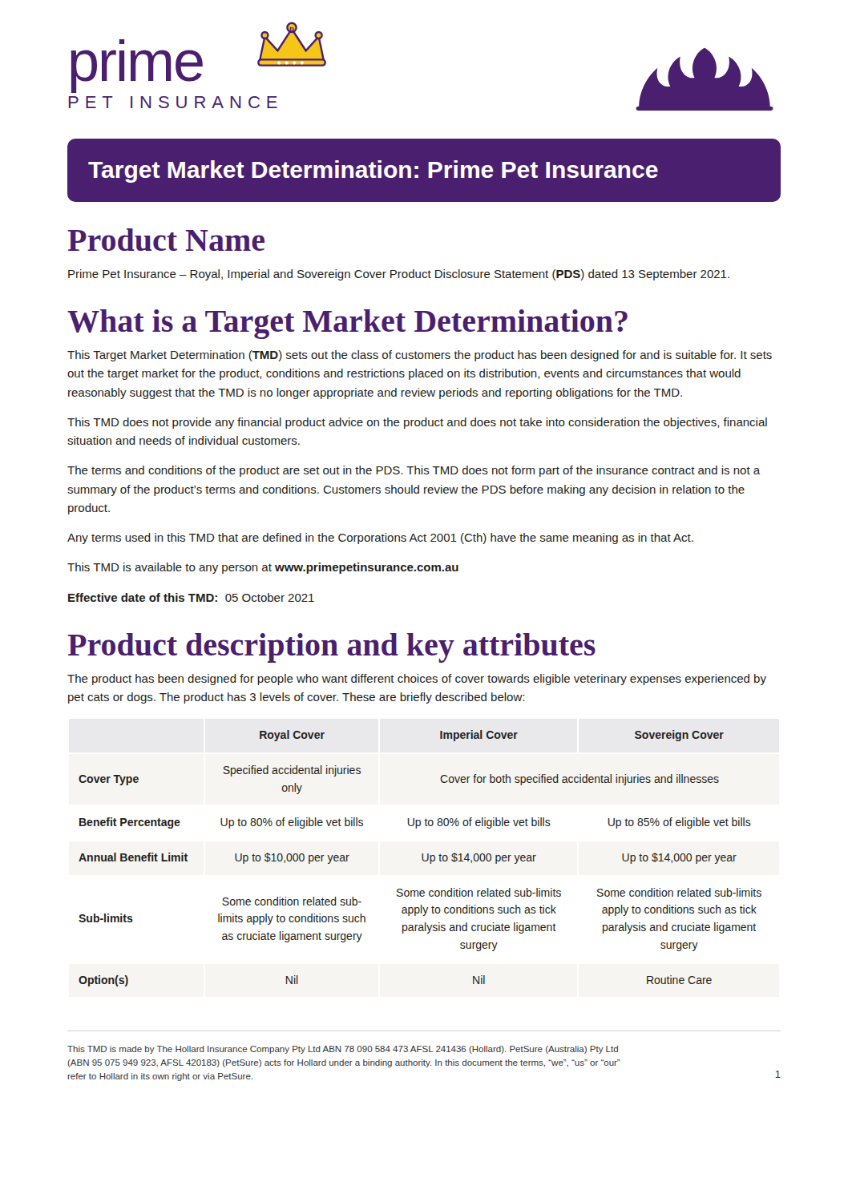p
prime
PET INSURANCE
Target Market Determination: Prime Pet Insurance
Product Name
Prime Pet Insurance – Royal, Imperial and Sovereign Cover Product Disclosure Statement (PDS) dated 13 September 2021.
What is a Target Market Determination?
This Target Market Determination (TMD) sets out the class of customers the product has been designed for and is suitable for. It sets out the target market for the product, conditions and restrictions placed on its distribution, events and circumstances that would reasonably suggest that the TMD is no longer appropriate and review periods and reporting obligations for the TMD.
This TMD does not provide any financial product advice on the product and does not take into consideration the objectives, financial situation and needs of individual customers.
The terms and conditions of the product are set out in the PDS. This TMD does not form part of the insurance contract and is not a summary of the product’s terms and conditions. Customers should review the PDS before making any decision in relation to the product.
Any terms used in this TMD that are defined in the Corporations Act 2001 (Cth) have the same meaning as in that Act.
This TMD is available to any person at www.primepetinsurance.com.au
Effective date of this TMD: 05 October 2021
Product description and key attributes
The product has been designed for people who want different choices of cover towards eligible veterinary expenses experienced by pet cats or dogs. The product has 3 levels of cover. These are briefly described below:
| | Royal Cover | Imperial Cover | Sovereign Cover |
| --- | --- | --- | --- |
| Cover Type | Specified accidental injuries only | Cover for both specified accidental injuries and illnesses |
| Benefit Percentage | Up to 80% of eligible vet bills | Up to 80% of eligible vet bills | Up to 85% of eligible vet bills |
| Annual Benefit Limit | Up to $10,000 per year | Up to $14,000 per year | Up to $14,000 per year |
| Sub-limits | Some condition related sub-limits apply to conditions such as cruciate ligament surgery | Some condition related sub-limits apply to conditions such as tick paralysis and cruciate ligament surgery | Some condition related sub-limits apply to conditions such as tick paralysis and cruciate ligament surgery |
| Option(s) | Nil | Nil | Routine Care |
This TMD is made by The Hollard Insurance Company Pty Ltd ABN 78 090 584 473 AFSL 241436 (Hollard). PetSure (Australia) Pty Ltd
(ABN 95 075 949 923, AFSL 420183) (PetSure) acts for Hollard under a binding authority. In this document the terms, “we”, “us” or “our”
refer to Hollard in its own right or via PetSure. 1